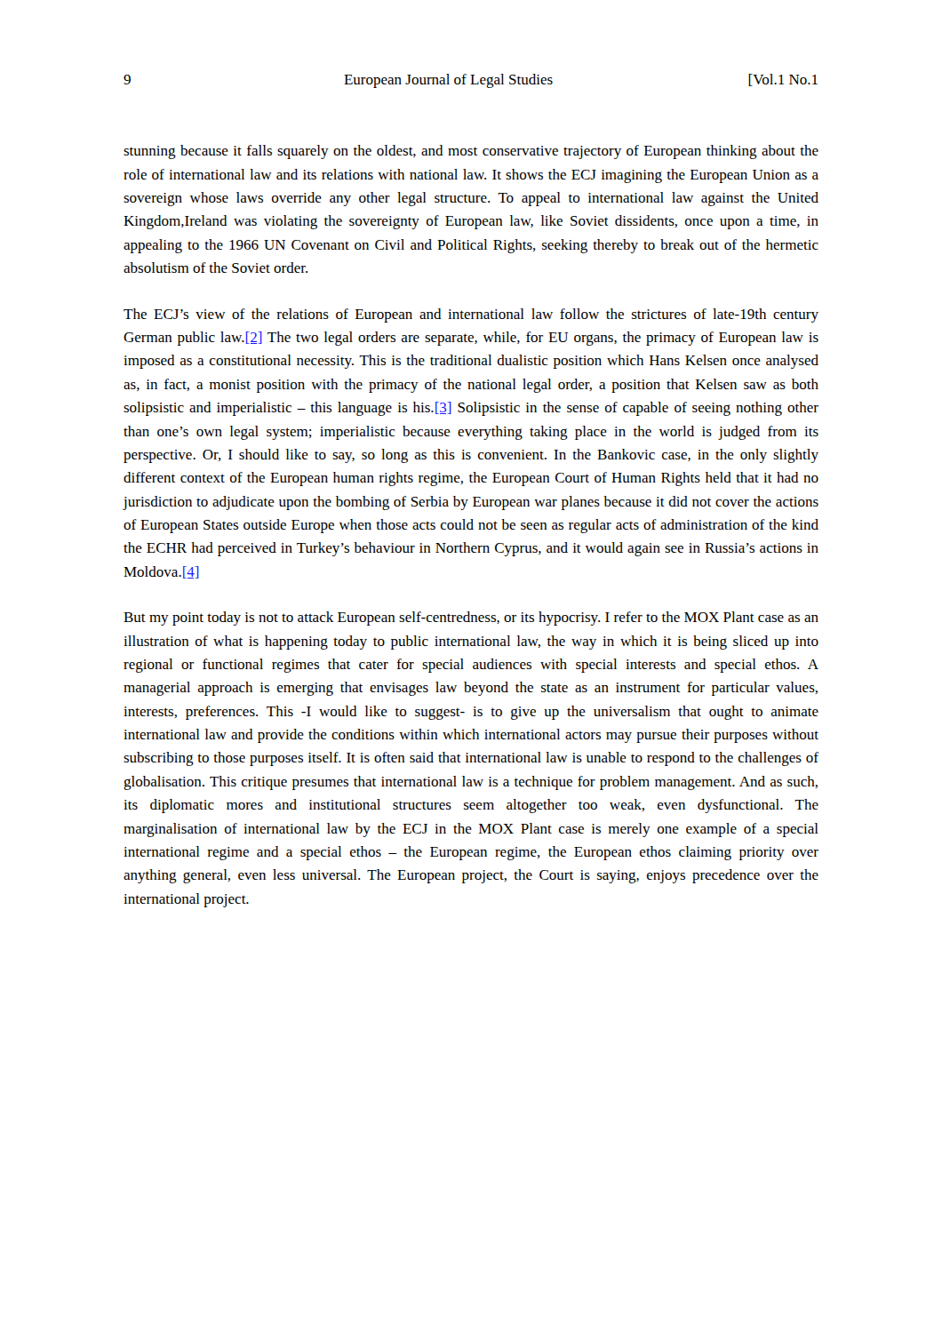9 European Journal of Legal Studies [Vol.1 No.1
stunning because it falls squarely on the oldest, and most conservative trajectory of European thinking about the role of international law and its relations with national law. It shows the ECJ imagining the European Union as a sovereign whose laws override any other legal structure. To appeal to international law against the United Kingdom,Ireland was violating the sovereignty of European law, like Soviet dissidents, once upon a time, in appealing to the 1966 UN Covenant on Civil and Political Rights, seeking thereby to break out of the hermetic absolutism of the Soviet order.
The ECJ’s view of the relations of European and international law follow the strictures of late-19th century German public law.[2] The two legal orders are separate, while, for EU organs, the primacy of European law is imposed as a constitutional necessity. This is the traditional dualistic position which Hans Kelsen once analysed as, in fact, a monist position with the primacy of the national legal order, a position that Kelsen saw as both solipsistic and imperialistic – this language is his.[3] Solipsistic in the sense of capable of seeing nothing other than one’s own legal system; imperialistic because everything taking place in the world is judged from its perspective. Or, I should like to say, so long as this is convenient. In the Bankovic case, in the only slightly different context of the European human rights regime, the European Court of Human Rights held that it had no jurisdiction to adjudicate upon the bombing of Serbia by European war planes because it did not cover the actions of European States outside Europe when those acts could not be seen as regular acts of administration of the kind the ECHR had perceived in Turkey’s behaviour in Northern Cyprus, and it would again see in Russia’s actions in Moldova.[4]
But my point today is not to attack European self-centredness, or its hypocrisy. I refer to the MOX Plant case as an illustration of what is happening today to public international law, the way in which it is being sliced up into regional or functional regimes that cater for special audiences with special interests and special ethos. A managerial approach is emerging that envisages law beyond the state as an instrument for particular values, interests, preferences. This -I would like to suggest- is to give up the universalism that ought to animate international law and provide the conditions within which international actors may pursue their purposes without subscribing to those purposes itself. It is often said that international law is unable to respond to the challenges of globalisation. This critique presumes that international law is a technique for problem management. And as such, its diplomatic mores and institutional structures seem altogether too weak, even dysfunctional. The marginalisation of international law by the ECJ in the MOX Plant case is merely one example of a special international regime and a special ethos – the European regime, the European ethos claiming priority over anything general, even less universal. The European project, the Court is saying, enjoys precedence over the international project.